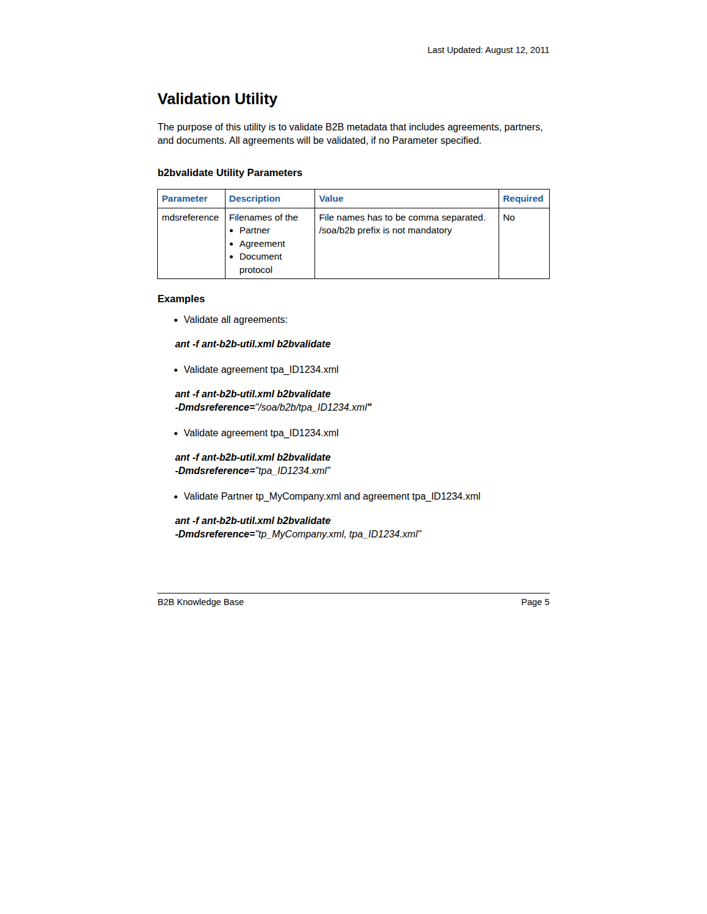Last Updated: August 12, 2011
Validation Utility
The purpose of this utility is to validate B2B metadata that includes agreements, partners, and documents. All agreements will be validated, if no Parameter specified.
b2bvalidate Utility Parameters
| Parameter | Description | Value | Required |
| --- | --- | --- | --- |
| mdsreference | Filenames of the Partner Agreement Document protocol | File names has to be comma separated. /soa/b2b prefix is not mandatory | No |
Examples
Validate all agreements:
ant -f ant-b2b-util.xml b2bvalidate
Validate agreement tpa_ID1234.xml
ant -f ant-b2b-util.xml b2bvalidate
-Dmdsreference="/soa/b2b/tpa_ID1234.xml"
Validate agreement tpa_ID1234.xml
ant -f ant-b2b-util.xml b2bvalidate
-Dmdsreference="tpa_ID1234.xml"
Validate Partner tp_MyCompany.xml and agreement tpa_ID1234.xml
ant -f ant-b2b-util.xml b2bvalidate
-Dmdsreference="tp_MyCompany.xml, tpa_ID1234.xml"
B2B Knowledge Base Page 5